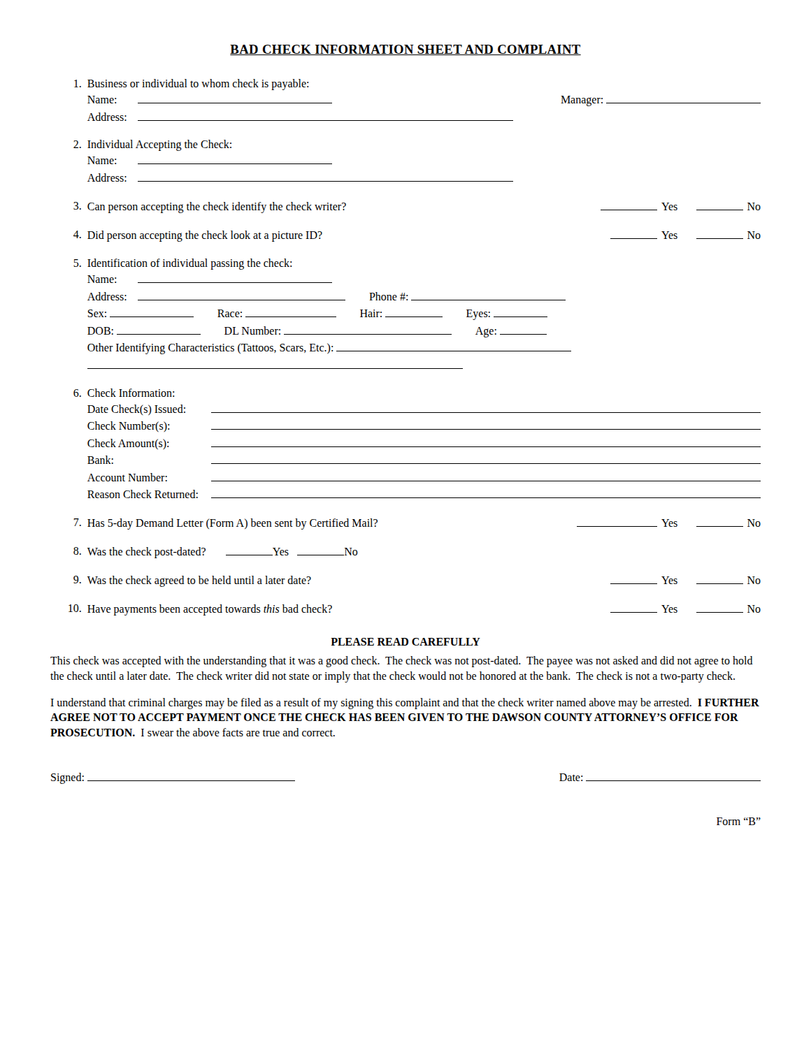BAD CHECK INFORMATION SHEET AND COMPLAINT
Business or individual to whom check is payable:
Name:
Manager:
Address:
Individual Accepting the Check:
Name:
Address:
Can person accepting the check identify the check writer?
Yes No
Did person accepting the check look at a picture ID?
Yes No
Identification of individual passing the check:
Name:
Address:
Phone #:
Sex:
Race:
Hair:
Eyes:
DOB:
DL Number:
Age:
Other Identifying Characteristics (Tattoos, Scars, Etc.):
Check Information:
Date Check(s) Issued:
Check Number(s):
Check Amount(s):
Bank:
Account Number:
Reason Check Returned:
Has 5-day Demand Letter (Form A) been sent by Certified Mail?
Yes No
Was the check post-dated? Yes No
Was the check agreed to be held until a later date?
Yes No
Have payments been accepted towards this bad check?
Yes No
PLEASE READ CAREFULLY
This check was accepted with the understanding that it was a good check. The check was not post-dated. The payee was not asked and did not agree to hold the check until a later date. The check writer did not state or imply that the check would not be honored at the bank. The check is not a two-party check.
I understand that criminal charges may be filed as a result of my signing this complaint and that the check writer named above may be arrested. I FURTHER AGREE NOT TO ACCEPT PAYMENT ONCE THE CHECK HAS BEEN GIVEN TO THE DAWSON COUNTY ATTORNEY’S OFFICE FOR PROSECUTION. I swear the above facts are true and correct.
Signed:
Date:
Form “B”